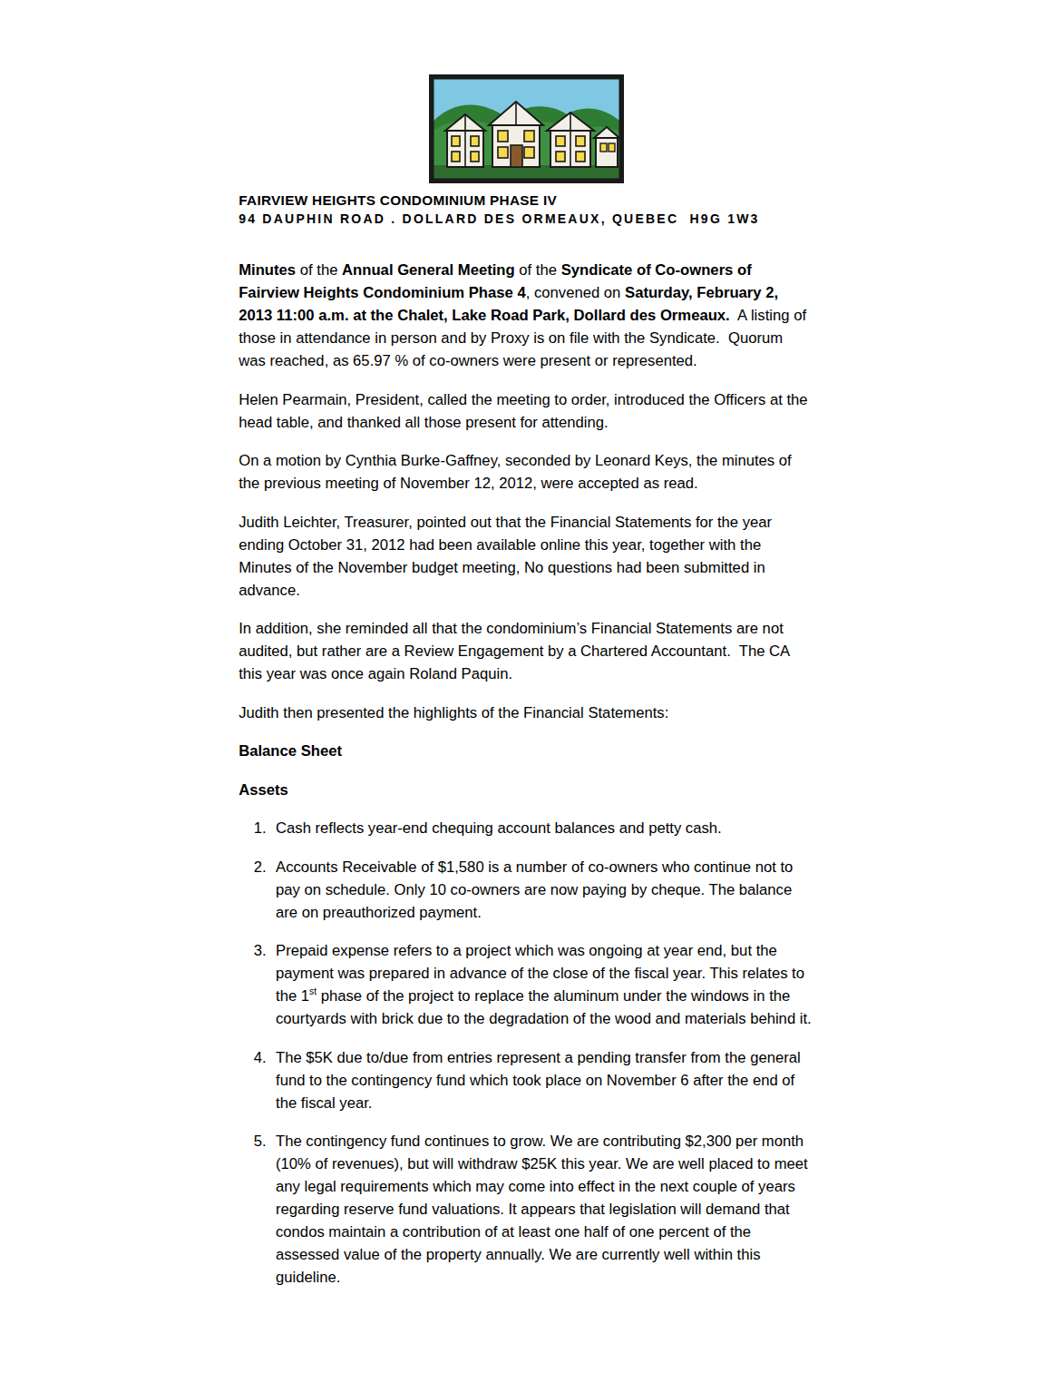FAIRVIEW HEIGHTS CONDOMINIUM PHASE IV
94 DAUPHIN ROAD . DOLLARD DES ORMEAUX, QUEBEC H9G 1W3
Minutes of the Annual General Meeting of the Syndicate of Co-owners of Fairview Heights Condominium Phase 4, convened on Saturday, February 2, 2013 11:00 a.m. at the Chalet, Lake Road Park, Dollard des Ormeaux. A listing of those in attendance in person and by Proxy is on file with the Syndicate. Quorum was reached, as 65.97 % of co-owners were present or represented.
Helen Pearmain, President, called the meeting to order, introduced the Officers at the head table, and thanked all those present for attending.
On a motion by Cynthia Burke-Gaffney, seconded by Leonard Keys, the minutes of the previous meeting of November 12, 2012, were accepted as read.
Judith Leichter, Treasurer, pointed out that the Financial Statements for the year ending October 31, 2012 had been available online this year, together with the Minutes of the November budget meeting, No questions had been submitted in advance.
In addition, she reminded all that the condominium’s Financial Statements are not audited, but rather are a Review Engagement by a Chartered Accountant. The CA this year was once again Roland Paquin.
Judith then presented the highlights of the Financial Statements:
Balance Sheet
Assets
Cash reflects year-end chequing account balances and petty cash.
Accounts Receivable of $1,580 is a number of co-owners who continue not to pay on schedule. Only 10 co-owners are now paying by cheque. The balance are on preauthorized payment.
Prepaid expense refers to a project which was ongoing at year end, but the payment was prepared in advance of the close of the fiscal year. This relates to the 1st phase of the project to replace the aluminum under the windows in the courtyards with brick due to the degradation of the wood and materials behind it.
The $5K due to/due from entries represent a pending transfer from the general fund to the contingency fund which took place on November 6 after the end of the fiscal year.
The contingency fund continues to grow. We are contributing $2,300 per month (10% of revenues), but will withdraw $25K this year. We are well placed to meet any legal requirements which may come into effect in the next couple of years regarding reserve fund valuations. It appears that legislation will demand that condos maintain a contribution of at least one half of one percent of the assessed value of the property annually. We are currently well within this guideline.